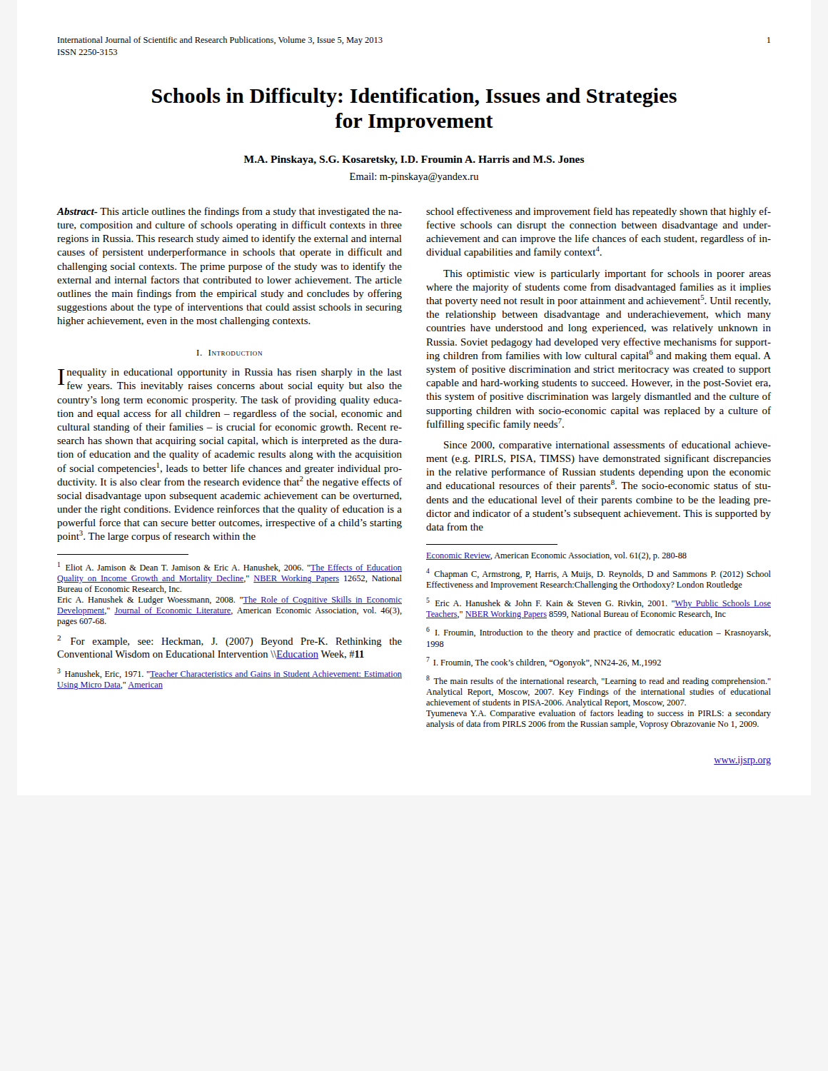International Journal of Scientific and Research Publications, Volume 3, Issue 5, May 2013
ISSN 2250-3153
1
Schools in Difficulty: Identification, Issues and Strategies
for Improvement
M.A. Pinskaya, S.G. Kosaretsky, I.D. Froumin A. Harris and M.S. Jones
Email: m-pinskaya@yandex.ru
Abstract- This article outlines the findings from a study that investigated the nature, composition and culture of schools operating in difficult contexts in three regions in Russia. This research study aimed to identify the external and internal causes of persistent underperformance in schools that operate in difficult and challenging social contexts. The prime purpose of the study was to identify the external and internal factors that contributed to lower achievement. The article outlines the main findings from the empirical study and concludes by offering suggestions about the type of interventions that could assist schools in securing higher achievement, even in the most challenging contexts.
I. Introduction
Inequality in educational opportunity in Russia has risen sharply in the last few years. This inevitably raises concerns about social equity but also the country’s long term economic prosperity. The task of providing quality education and equal access for all children – regardless of the social, economic and cultural standing of their families – is crucial for economic growth. Recent research has shown that acquiring social capital, which is interpreted as the duration of education and the quality of academic results along with the acquisition of social competencies1, leads to better life chances and greater individual productivity. It is also clear from the research evidence that2 the negative effects of social disadvantage upon subsequent academic achievement can be overturned, under the right conditions. Evidence reinforces that the quality of education is a powerful force that can secure better outcomes, irrespective of a child’s starting point3. The large corpus of research within the
1 Eliot A. Jamison & Dean T. Jamison & Eric A. Hanushek, 2006. "The Effects of Education Quality on Income Growth and Mortality Decline," NBER Working Papers 12652, National Bureau of Economic Research, Inc.
Eric A. Hanushek & Ludger Woessmann, 2008. "The Role of Cognitive Skills in Economic Development," Journal of Economic Literature, American Economic Association, vol. 46(3), pages 607-68.
2 For example, see: Heckman, J. (2007) Beyond Pre-K. Rethinking the Conventional Wisdom on Educational Intervention \\Education Week, #11
3 Hanushek, Eric, 1971. "Teacher Characteristics and Gains in Student Achievement: Estimation Using Micro Data," American
school effectiveness and improvement field has repeatedly shown that highly effective schools can disrupt the connection between disadvantage and underachievement and can improve the life chances of each student, regardless of individual capabilities and family context4.
This optimistic view is particularly important for schools in poorer areas where the majority of students come from disadvantaged families as it implies that poverty need not result in poor attainment and achievement5. Until recently, the relationship between disadvantage and underachievement, which many countries have understood and long experienced, was relatively unknown in Russia. Soviet pedagogy had developed very effective mechanisms for supporting children from families with low cultural capital6 and making them equal. A system of positive discrimination and strict meritocracy was created to support capable and hard-working students to succeed. However, in the post-Soviet era, this system of positive discrimination was largely dismantled and the culture of supporting children with socio-economic capital was replaced by a culture of fulfilling specific family needs7.
Since 2000, comparative international assessments of educational achievement (e.g. PIRLS, PISA, TIMSS) have demonstrated significant discrepancies in the relative performance of Russian students depending upon the economic and educational resources of their parents8. The socio-economic status of students and the educational level of their parents combine to be the leading predictor and indicator of a student’s subsequent achievement. This is supported by data from the
Economic Review, American Economic Association, vol. 61(2), p. 280-88
4 Chapman C, Armstrong, P, Harris, A Muijs, D. Reynolds, D and Sammons P. (2012) School Effectiveness and Improvement Research:Challenging the Orthodoxy? London Routledge
5 Eric A. Hanushek & John F. Kain & Steven G. Rivkin, 2001. "Why Public Schools Lose Teachers," NBER Working Papers 8599, National Bureau of Economic Research, Inc
6 I. Froumin, Introduction to the theory and practice of democratic education – Krasnoyarsk, 1998
7 I. Froumin, The cook’s children, “Ogonyok”, NN24-26, M.,1992
8 The main results of the international research, "Learning to read and reading comprehension." Analytical Report, Moscow, 2007. Key Findings of the international studies of educational achievement of students in PISA-2006. Analytical Report, Moscow, 2007.
Tyumeneva Y.A. Comparative evaluation of factors leading to success in PIRLS: a secondary analysis of data from PIRLS 2006 from the Russian sample, Voprosy Obrazovanie No 1, 2009.
www.ijsrp.org